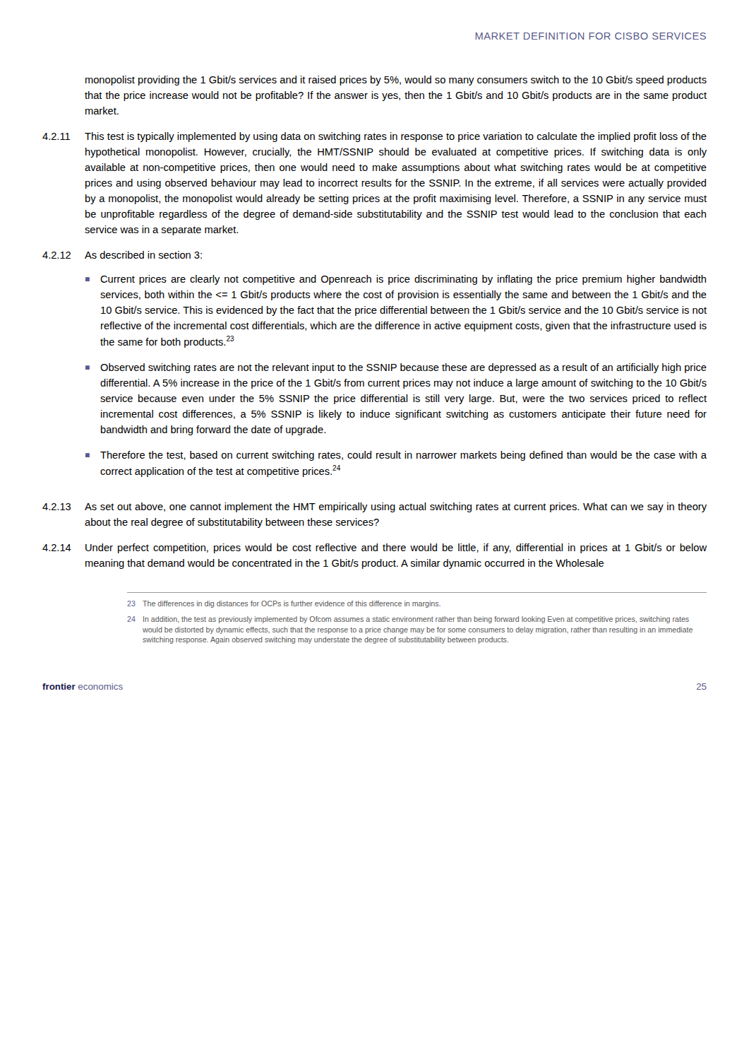MARKET DEFINITION FOR CISBO SERVICES
monopolist providing the 1 Gbit/s services and it raised prices by 5%, would so many consumers switch to the 10 Gbit/s speed products that the price increase would not be profitable? If the answer is yes, then the 1 Gbit/s and 10 Gbit/s products are in the same product market.
4.2.11
This test is typically implemented by using data on switching rates in response to price variation to calculate the implied profit loss of the hypothetical monopolist. However, crucially, the HMT/SSNIP should be evaluated at competitive prices. If switching data is only available at non-competitive prices, then one would need to make assumptions about what switching rates would be at competitive prices and using observed behaviour may lead to incorrect results for the SSNIP. In the extreme, if all services were actually provided by a monopolist, the monopolist would already be setting prices at the profit maximising level. Therefore, a SSNIP in any service must be unprofitable regardless of the degree of demand-side substitutability and the SSNIP test would lead to the conclusion that each service was in a separate market.
4.2.12
As described in section 3:
Current prices are clearly not competitive and Openreach is price discriminating by inflating the price premium higher bandwidth services, both within the <= 1 Gbit/s products where the cost of provision is essentially the same and between the 1 Gbit/s and the 10 Gbit/s service. This is evidenced by the fact that the price differential between the 1 Gbit/s service and the 10 Gbit/s service is not reflective of the incremental cost differentials, which are the difference in active equipment costs, given that the infrastructure used is the same for both products.23
Observed switching rates are not the relevant input to the SSNIP because these are depressed as a result of an artificially high price differential. A 5% increase in the price of the 1 Gbit/s from current prices may not induce a large amount of switching to the 10 Gbit/s service because even under the 5% SSNIP the price differential is still very large. But, were the two services priced to reflect incremental cost differences, a 5% SSNIP is likely to induce significant switching as customers anticipate their future need for bandwidth and bring forward the date of upgrade.
Therefore the test, based on current switching rates, could result in narrower markets being defined than would be the case with a correct application of the test at competitive prices.24
4.2.13
As set out above, one cannot implement the HMT empirically using actual switching rates at current prices. What can we say in theory about the real degree of substitutability between these services?
4.2.14
Under perfect competition, prices would be cost reflective and there would be little, if any, differential in prices at 1 Gbit/s or below meaning that demand would be concentrated in the 1 Gbit/s product. A similar dynamic occurred in the Wholesale
23
The differences in dig distances for OCPs is further evidence of this difference in margins.
24
In addition, the test as previously implemented by Ofcom assumes a static environment rather than being forward looking Even at competitive prices, switching rates would be distorted by dynamic effects, such that the response to a price change may be for some consumers to delay migration, rather than resulting in an immediate switching response. Again observed switching may understate the degree of substitutability between products.
frontier economics
25